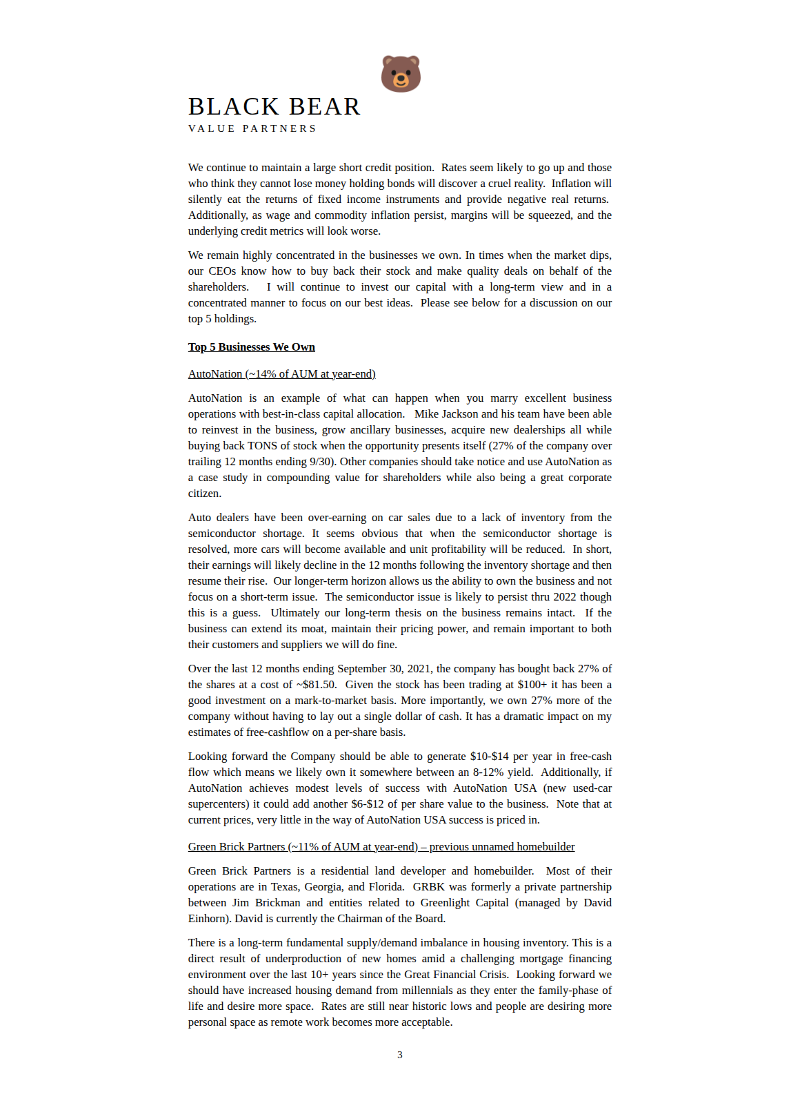🐻
BLACK BEAR
VALUE PARTNERS
We continue to maintain a large short credit position. Rates seem likely to go up and those who think they cannot lose money holding bonds will discover a cruel reality. Inflation will silently eat the returns of fixed income instruments and provide negative real returns. Additionally, as wage and commodity inflation persist, margins will be squeezed, and the underlying credit metrics will look worse.
We remain highly concentrated in the businesses we own. In times when the market dips, our CEOs know how to buy back their stock and make quality deals on behalf of the shareholders. I will continue to invest our capital with a long-term view and in a concentrated manner to focus on our best ideas. Please see below for a discussion on our top 5 holdings.
Top 5 Businesses We Own
AutoNation (~14% of AUM at year-end)
AutoNation is an example of what can happen when you marry excellent business operations with best-in-class capital allocation. Mike Jackson and his team have been able to reinvest in the business, grow ancillary businesses, acquire new dealerships all while buying back TONS of stock when the opportunity presents itself (27% of the company over trailing 12 months ending 9/30). Other companies should take notice and use AutoNation as a case study in compounding value for shareholders while also being a great corporate citizen.
Auto dealers have been over-earning on car sales due to a lack of inventory from the semiconductor shortage. It seems obvious that when the semiconductor shortage is resolved, more cars will become available and unit profitability will be reduced. In short, their earnings will likely decline in the 12 months following the inventory shortage and then resume their rise. Our longer-term horizon allows us the ability to own the business and not focus on a short-term issue. The semiconductor issue is likely to persist thru 2022 though this is a guess. Ultimately our long-term thesis on the business remains intact. If the business can extend its moat, maintain their pricing power, and remain important to both their customers and suppliers we will do fine.
Over the last 12 months ending September 30, 2021, the company has bought back 27% of the shares at a cost of ~$81.50. Given the stock has been trading at $100+ it has been a good investment on a mark-to-market basis. More importantly, we own 27% more of the company without having to lay out a single dollar of cash. It has a dramatic impact on my estimates of free-cashflow on a per-share basis.
Looking forward the Company should be able to generate $10-$14 per year in free-cash flow which means we likely own it somewhere between an 8-12% yield. Additionally, if AutoNation achieves modest levels of success with AutoNation USA (new used-car supercenters) it could add another $6-$12 of per share value to the business. Note that at current prices, very little in the way of AutoNation USA success is priced in.
Green Brick Partners (~11% of AUM at year-end) – previous unnamed homebuilder
Green Brick Partners is a residential land developer and homebuilder. Most of their operations are in Texas, Georgia, and Florida. GRBK was formerly a private partnership between Jim Brickman and entities related to Greenlight Capital (managed by David Einhorn). David is currently the Chairman of the Board.
There is a long-term fundamental supply/demand imbalance in housing inventory. This is a direct result of underproduction of new homes amid a challenging mortgage financing environment over the last 10+ years since the Great Financial Crisis. Looking forward we should have increased housing demand from millennials as they enter the family-phase of life and desire more space. Rates are still near historic lows and people are desiring more personal space as remote work becomes more acceptable.
3